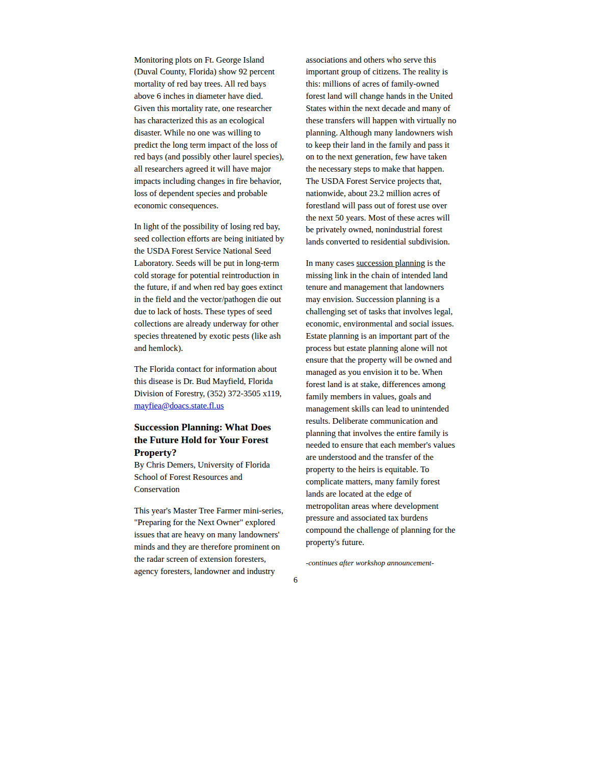Monitoring plots on Ft. George Island (Duval County, Florida) show 92 percent mortality of red bay trees. All red bays above 6 inches in diameter have died. Given this mortality rate, one researcher has characterized this as an ecological disaster. While no one was willing to predict the long term impact of the loss of red bays (and possibly other laurel species), all researchers agreed it will have major impacts including changes in fire behavior, loss of dependent species and probable economic consequences.
In light of the possibility of losing red bay, seed collection efforts are being initiated by the USDA Forest Service National Seed Laboratory. Seeds will be put in long-term cold storage for potential reintroduction in the future, if and when red bay goes extinct in the field and the vector/pathogen die out due to lack of hosts. These types of seed collections are already underway for other species threatened by exotic pests (like ash and hemlock).
The Florida contact for information about this disease is Dr. Bud Mayfield, Florida Division of Forestry, (352) 372-3505 x119, mayfiea@doacs.state.fl.us
Succession Planning: What Does the Future Hold for Your Forest Property?
By Chris Demers, University of Florida School of Forest Resources and Conservation
This year's Master Tree Farmer mini-series, "Preparing for the Next Owner" explored issues that are heavy on many landowners' minds and they are therefore prominent on the radar screen of extension foresters, agency foresters, landowner and industry associations and others who serve this important group of citizens. The reality is this: millions of acres of family-owned forest land will change hands in the United States within the next decade and many of these transfers will happen with virtually no planning. Although many landowners wish to keep their land in the family and pass it on to the next generation, few have taken the necessary steps to make that happen. The USDA Forest Service projects that, nationwide, about 23.2 million acres of forestland will pass out of forest use over the next 50 years. Most of these acres will be privately owned, nonindustrial forest lands converted to residential subdivision.
In many cases succession planning is the missing link in the chain of intended land tenure and management that landowners may envision. Succession planning is a challenging set of tasks that involves legal, economic, environmental and social issues. Estate planning is an important part of the process but estate planning alone will not ensure that the property will be owned and managed as you envision it to be. When forest land is at stake, differences among family members in values, goals and management skills can lead to unintended results. Deliberate communication and planning that involves the entire family is needed to ensure that each member's values are understood and the transfer of the property to the heirs is equitable. To complicate matters, many family forest lands are located at the edge of metropolitan areas where development pressure and associated tax burdens compound the challenge of planning for the property's future.
-continues after workshop announcement-
6